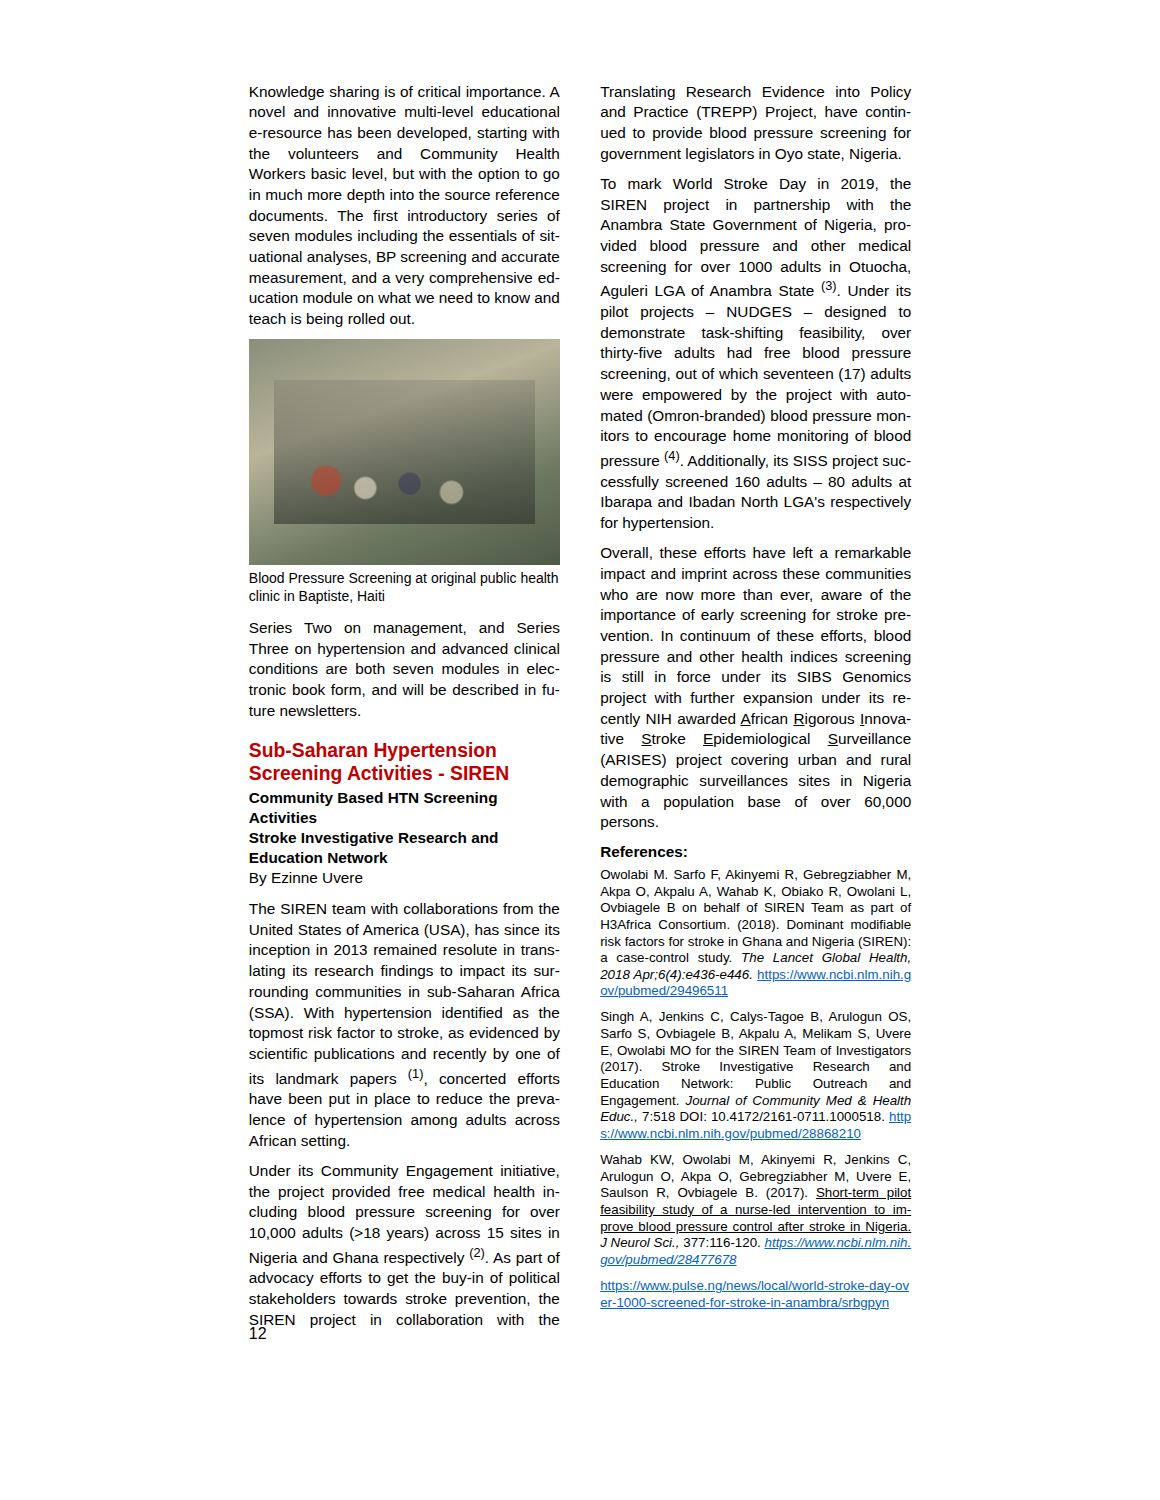Knowledge sharing is of critical importance. A novel and innovative multi-level educational e-resource has been developed, starting with the volunteers and Community Health Workers basic level, but with the option to go in much more depth into the source reference documents. The first introductory series of seven modules including the essentials of situational analyses, BP screening and accurate measurement, and a very comprehensive education module on what we need to know and teach is being rolled out.
Blood Pressure Screening at original public health clinic in Baptiste, Haiti
Series Two on management, and Series Three on hypertension and advanced clinical conditions are both seven modules in electronic book form, and will be described in future newsletters.
Sub-Saharan Hypertension Screening Activities - SIREN
Community Based HTN Screening Activities
Stroke Investigative Research and
Education Network
By Ezinne Uvere
The SIREN team with collaborations from the United States of America (USA), has since its inception in 2013 remained resolute in translating its research findings to impact its surrounding communities in sub-Saharan Africa (SSA). With hypertension identified as the topmost risk factor to stroke, as evidenced by scientific publications and recently by one of its landmark papers (1), concerted efforts have been put in place to reduce the prevalence of hypertension among adults across African setting.
Under its Community Engagement initiative, the project provided free medical health including blood pressure screening for over 10,000 adults (>18 years) across 15 sites in Nigeria and Ghana respectively (2). As part of advocacy efforts to get the buy-in of political stakeholders towards stroke prevention, the SIREN project in collaboration with the Translating Research Evidence into Policy and Practice (TREPP) Project, have continued to provide blood pressure screening for government legislators in Oyo state, Nigeria.
To mark World Stroke Day in 2019, the SIREN project in partnership with the Anambra State Government of Nigeria, provided blood pressure and other medical screening for over 1000 adults in Otuocha, Aguleri LGA of Anambra State (3). Under its pilot projects – NUDGES – designed to demonstrate task-shifting feasibility, over thirty-five adults had free blood pressure screening, out of which seventeen (17) adults were empowered by the project with automated (Omron-branded) blood pressure monitors to encourage home monitoring of blood pressure (4). Additionally, its SISS project successfully screened 160 adults – 80 adults at Ibarapa and Ibadan North LGA's respectively for hypertension.
Overall, these efforts have left a remarkable impact and imprint across these communities who are now more than ever, aware of the importance of early screening for stroke prevention. In continuum of these efforts, blood pressure and other health indices screening is still in force under its SIBS Genomics project with further expansion under its recently NIH awarded African Rigorous Innovative Stroke Epidemiological Surveillance (ARISES) project covering urban and rural demographic surveillances sites in Nigeria with a population base of over 60,000 persons.
References:
Owolabi M. Sarfo F, Akinyemi R, Gebregziabher M, Akpa O, Akpalu A, Wahab K, Obiako R, Owolani L, Ovbiagele B on behalf of SIREN Team as part of H3Africa Consortium. (2018). Dominant modifiable risk factors for stroke in Ghana and Nigeria (SIREN): a case-control study. The Lancet Global Health, 2018 Apr;6(4):e436-e446. https://www.ncbi.nlm.nih.gov/pubmed/29496511
Singh A, Jenkins C, Calys-Tagoe B, Arulogun OS, Sarfo S, Ovbiagele B, Akpalu A, Melikam S, Uvere E, Owolabi MO for the SIREN Team of Investigators (2017). Stroke Investigative Research and Education Network: Public Outreach and Engagement. Journal of Community Med & Health Educ., 7:518 DOI: 10.4172/2161-0711.1000518. https://www.ncbi.nlm.nih.gov/pubmed/28868210
Wahab KW, Owolabi M, Akinyemi R, Jenkins C, Arulogun O, Akpa O, Gebregziabher M, Uvere E, Saulson R, Ovbiagele B. (2017). Short-term pilot feasibility study of a nurse-led intervention to improve blood pressure control after stroke in Nigeria. J Neurol Sci., 377:116-120. https://www.ncbi.nlm.nih.gov/pubmed/28477678
https://www.pulse.ng/news/local/world-stroke-day-over-1000-screened-for-stroke-in-anambra/srbgpyn
12